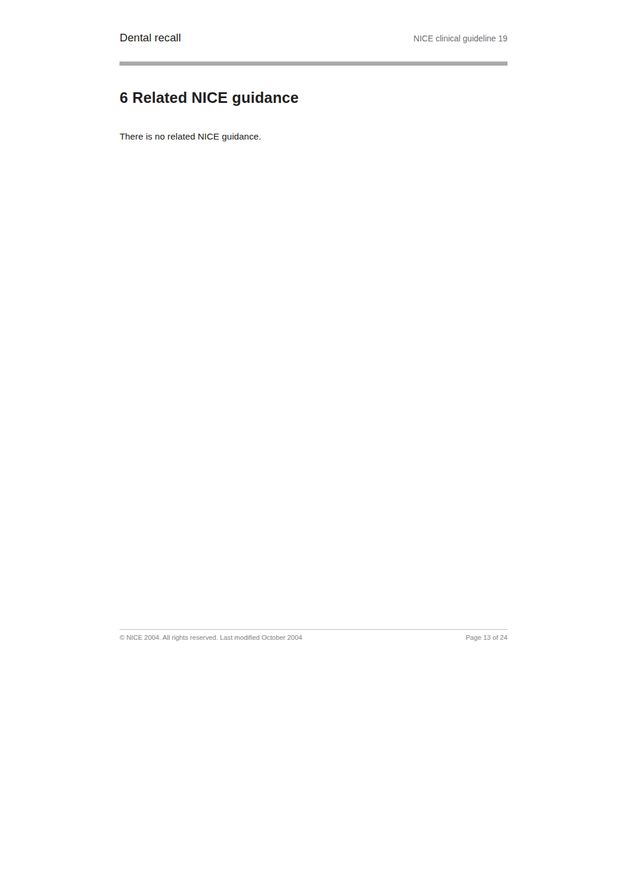Dental recall
NICE clinical guideline 19
6 Related NICE guidance
There is no related NICE guidance.
© NICE 2004. All rights reserved. Last modified October 2004
Page 13 of 24